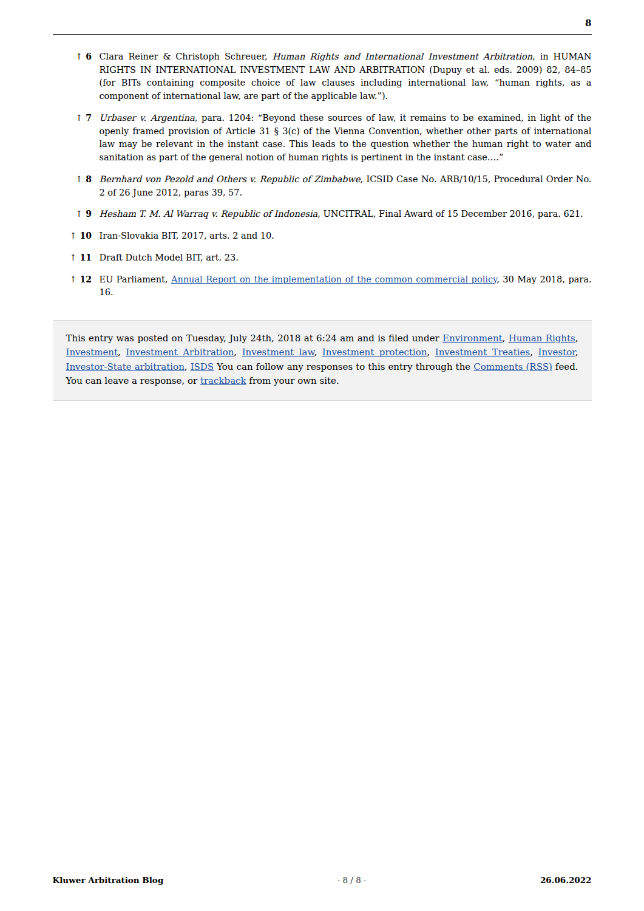8
↑ 6
Clara Reiner & Christoph Schreuer, Human Rights and International Investment Arbitration, in HUMAN RIGHTS IN INTERNATIONAL INVESTMENT LAW AND ARBITRATION (Dupuy et al. eds. 2009) 82, 84–85 (for BITs containing composite choice of law clauses including international law, “human rights, as a component of international law, are part of the applicable law.”).
↑ 7
Urbaser v. Argentina, para. 1204: “Beyond these sources of law, it remains to be examined, in light of the openly framed provision of Article 31 § 3(c) of the Vienna Convention, whether other parts of international law may be relevant in the instant case. This leads to the question whether the human right to water and sanitation as part of the general notion of human rights is pertinent in the instant case….”
↑ 8
Bernhard von Pezold and Others v. Republic of Zimbabwe, ICSID Case No. ARB/10/15, Procedural Order No. 2 of 26 June 2012, paras 39, 57.
↑ 9
Hesham T. M. Al Warraq v. Republic of Indonesia, UNCITRAL, Final Award of 15 December 2016, para. 621.
↑ 10
Iran-Slovakia BIT, 2017, arts. 2 and 10.
↑ 11
Draft Dutch Model BIT, art. 23.
↑ 12
EU Parliament, Annual Report on the implementation of the common commercial policy, 30 May 2018, para. 16.
This entry was posted on Tuesday, July 24th, 2018 at 6:24 am and is filed under Environment, Human Rights, Investment, Investment Arbitration, Investment law, Investment protection, Investment Treaties, Investor, Investor-State arbitration, ISDS You can follow any responses to this entry through the Comments (RSS) feed. You can leave a response, or trackback from your own site.
Kluwer Arbitration Blog
- 8 / 8 -
26.06.2022